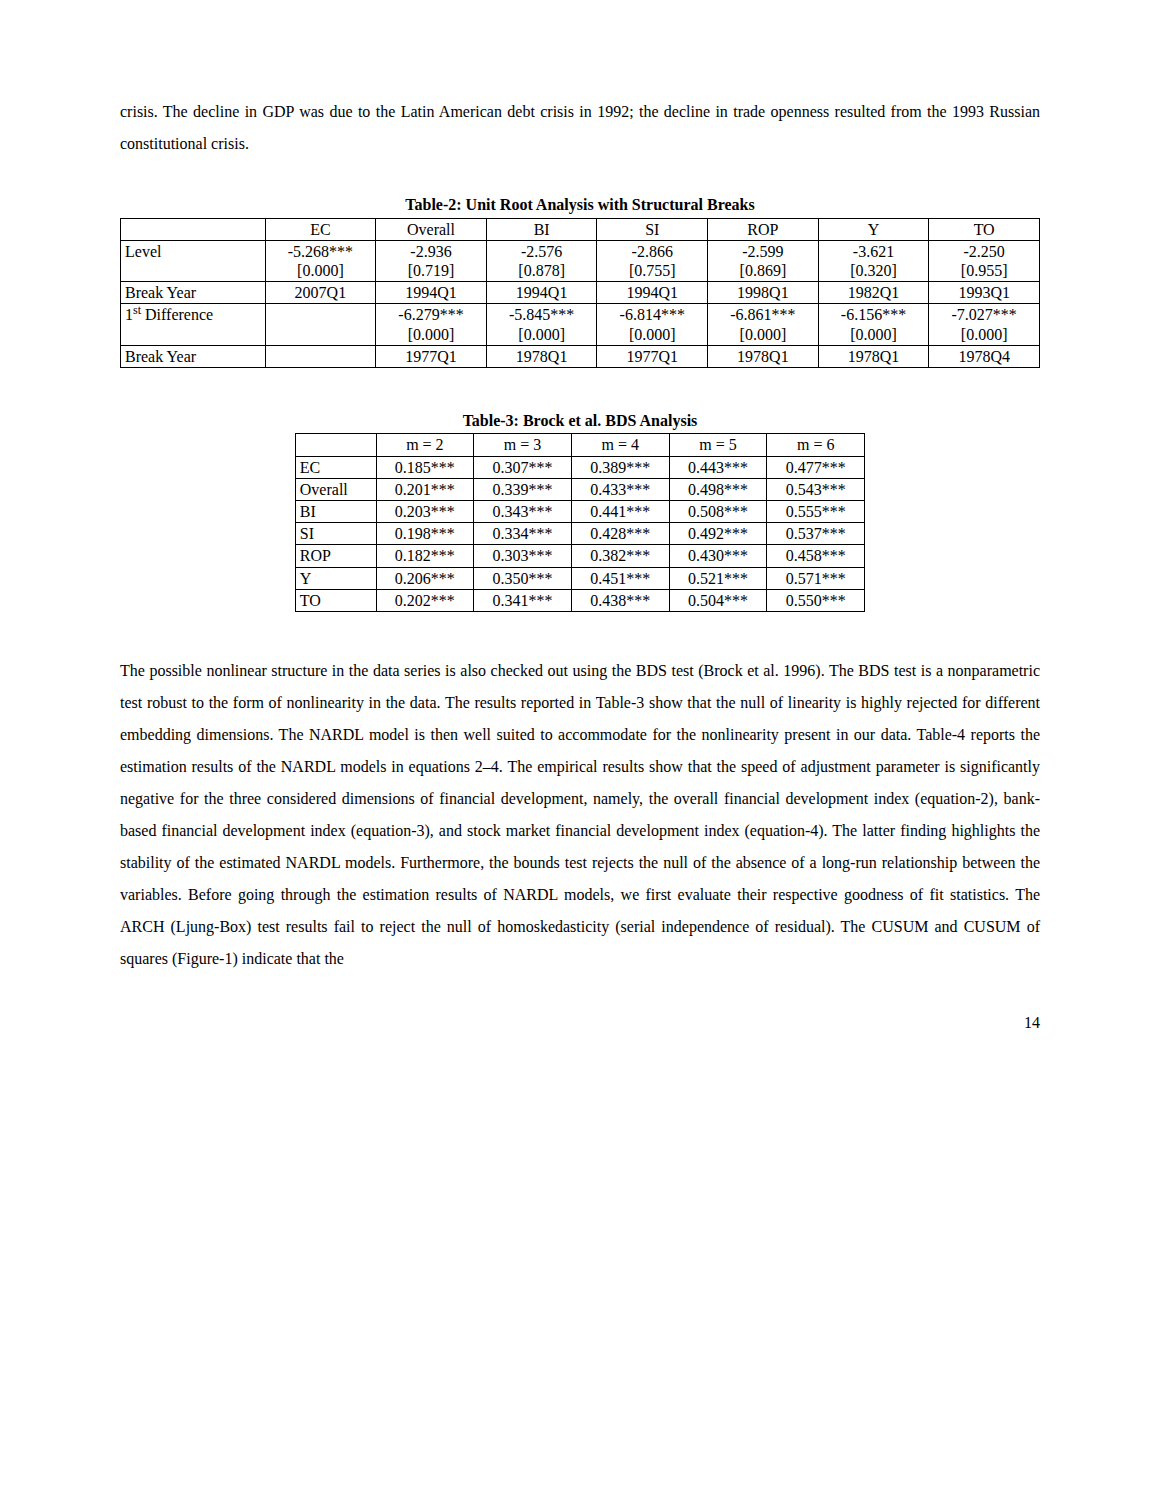crisis. The decline in GDP was due to the Latin American debt crisis in 1992; the decline in trade openness resulted from the 1993 Russian constitutional crisis.
Table-2: Unit Root Analysis with Structural Breaks
| | EC | Overall | BI | SI | ROP | Y | TO |
| Level | -5.268*** [0.000] | -2.936 [0.719] | -2.576 [0.878] | -2.866 [0.755] | -2.599 [0.869] | -3.621 [0.320] | -2.250 [0.955] |
| Break Year | 2007Q1 | 1994Q1 | 1994Q1 | 1994Q1 | 1998Q1 | 1982Q1 | 1993Q1 |
| 1 st Difference | | -6.279*** [0.000] | -5.845*** [0.000] | -6.814*** [0.000] | -6.861*** [0.000] | -6.156*** [0.000] | -7.027*** [0.000] |
| Break Year | | 1977Q1 | 1978Q1 | 1977Q1 | 1978Q1 | 1978Q1 | 1978Q4 |
Table-3: Brock et al. BDS Analysis
| | m = 2 | m = 3 | m = 4 | m = 5 | m = 6 |
| EC | 0.185*** | 0.307*** | 0.389*** | 0.443*** | 0.477*** |
| Overall | 0.201*** | 0.339*** | 0.433*** | 0.498*** | 0.543*** |
| BI | 0.203*** | 0.343*** | 0.441*** | 0.508*** | 0.555*** |
| SI | 0.198*** | 0.334*** | 0.428*** | 0.492*** | 0.537*** |
| ROP | 0.182*** | 0.303*** | 0.382*** | 0.430*** | 0.458*** |
| Y | 0.206*** | 0.350*** | 0.451*** | 0.521*** | 0.571*** |
| TO | 0.202*** | 0.341*** | 0.438*** | 0.504*** | 0.550*** |
The possible nonlinear structure in the data series is also checked out using the BDS test (Brock et al. 1996). The BDS test is a nonparametric test robust to the form of nonlinearity in the data. The results reported in Table-3 show that the null of linearity is highly rejected for different embedding dimensions. The NARDL model is then well suited to accommodate for the nonlinearity present in our data. Table-4 reports the estimation results of the NARDL models in equations 2–4. The empirical results show that the speed of adjustment parameter is significantly negative for the three considered dimensions of financial development, namely, the overall financial development index (equation-2), bank-based financial development index (equation-3), and stock market financial development index (equation-4). The latter finding highlights the stability of the estimated NARDL models. Furthermore, the bounds test rejects the null of the absence of a long-run relationship between the variables. Before going through the estimation results of NARDL models, we first evaluate their respective goodness of fit statistics. The ARCH (Ljung-Box) test results fail to reject the null of homoskedasticity (serial independence of residual). The CUSUM and CUSUM of squares (Figure-1) indicate that the
14